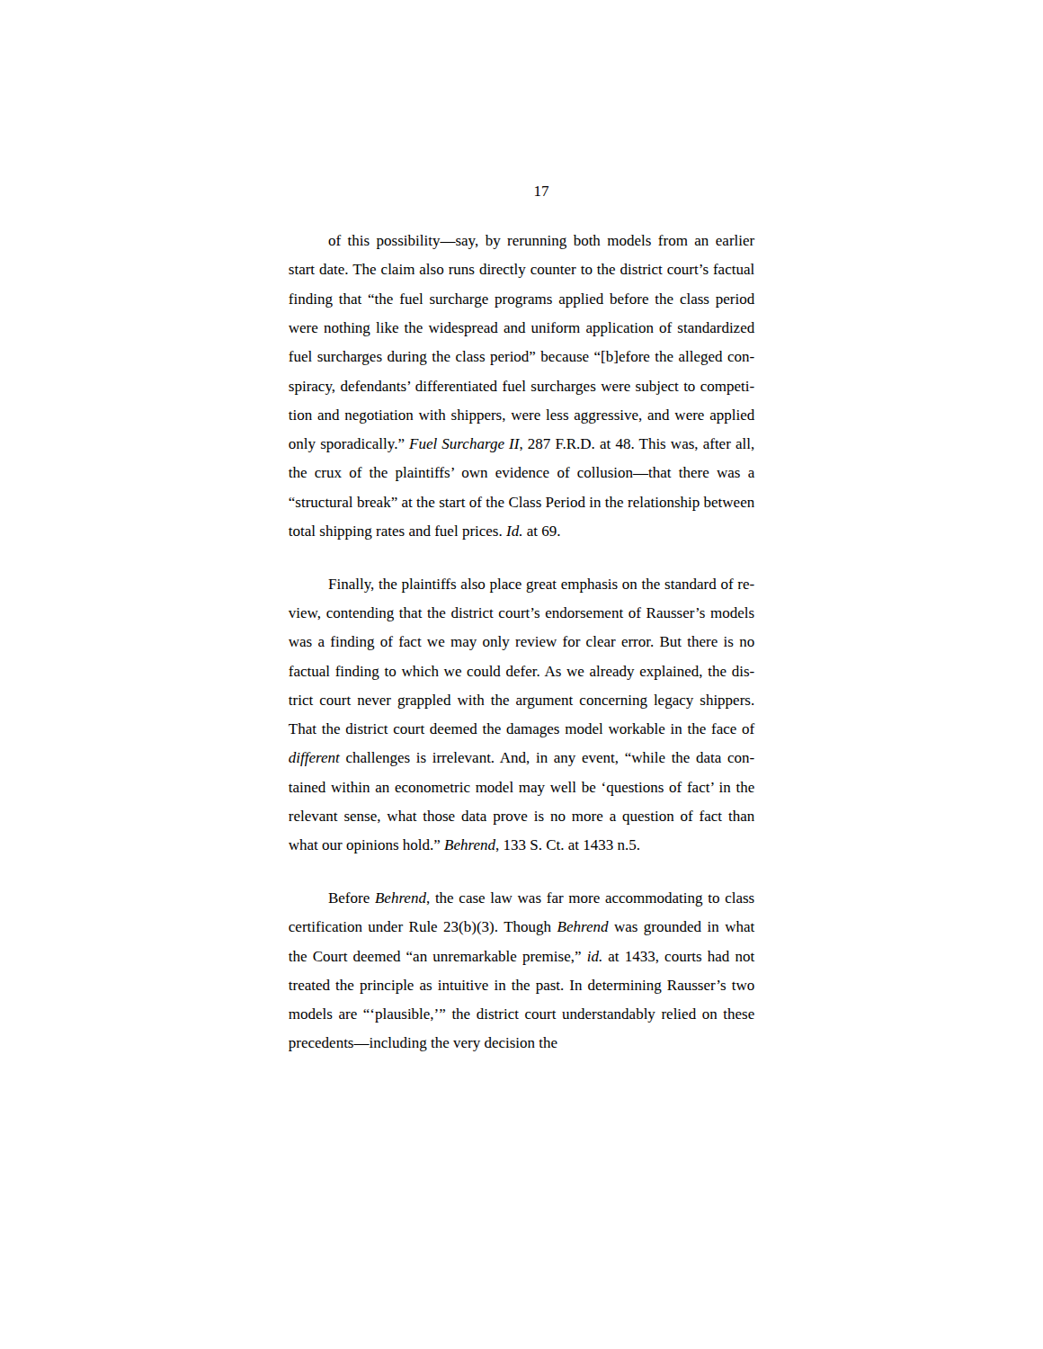17
of this possibility—say, by rerunning both models from an earlier start date. The claim also runs directly counter to the district court’s factual finding that “the fuel surcharge programs applied before the class period were nothing like the widespread and uniform application of standardized fuel surcharges during the class period” because “[b]efore the alleged conspiracy, defendants’ differentiated fuel surcharges were subject to competition and negotiation with shippers, were less aggressive, and were applied only sporadically.” Fuel Surcharge II, 287 F.R.D. at 48. This was, after all, the crux of the plaintiffs’ own evidence of collusion—that there was a “structural break” at the start of the Class Period in the relationship between total shipping rates and fuel prices. Id. at 69.
Finally, the plaintiffs also place great emphasis on the standard of review, contending that the district court’s endorsement of Rausser’s models was a finding of fact we may only review for clear error. But there is no factual finding to which we could defer. As we already explained, the district court never grappled with the argument concerning legacy shippers. That the district court deemed the damages model workable in the face of different challenges is irrelevant. And, in any event, “while the data contained within an econometric model may well be ‘questions of fact’ in the relevant sense, what those data prove is no more a question of fact than what our opinions hold.” Behrend, 133 S. Ct. at 1433 n.5.
Before Behrend, the case law was far more accommodating to class certification under Rule 23(b)(3). Though Behrend was grounded in what the Court deemed “an unremarkable premise,” id. at 1433, courts had not treated the principle as intuitive in the past. In determining Rausser’s two models are “‘plausible,’” the district court understandably relied on these precedents—including the very decision the